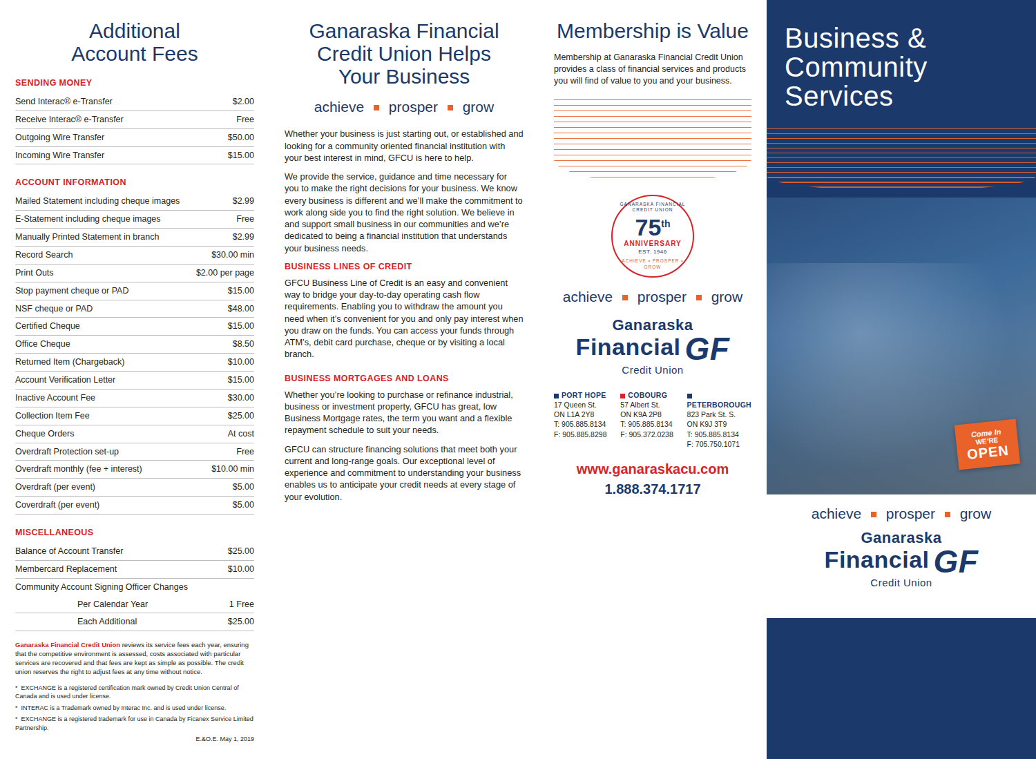Additional
Account Fees
Sending Money
| Send Interac® e-Transfer | $2.00 |
| Receive Interac® e-Transfer | Free |
| Outgoing Wire Transfer | $50.00 |
| Incoming Wire Transfer | $15.00 |
Account Information
| Mailed Statement including cheque images | $2.99 |
| E-Statement including cheque images | Free |
| Manually Printed Statement in branch | $2.99 |
| Record Search | $30.00 min |
| Print Outs | $2.00 per page |
| Stop payment cheque or PAD | $15.00 |
| NSF cheque or PAD | $48.00 |
| Certified Cheque | $15.00 |
| Office Cheque | $8.50 |
| Returned Item (Chargeback) | $10.00 |
| Account Verification Letter | $15.00 |
| Inactive Account Fee | $30.00 |
| Collection Item Fee | $25.00 |
| Cheque Orders | At cost |
| Overdraft Protection set-up | Free |
| Overdraft monthly (fee + interest) | $10.00 min |
| Overdraft (per event) | $5.00 |
| Coverdraft (per event) | $5.00 |
Miscellaneous
| Balance of Account Transfer | $25.00 |
| Membercard Replacement | $10.00 |
| Community Account Signing Officer Changes |
| Per Calendar Year | 1 Free |
| Each Additional | $25.00 |
Ganaraska Financial Credit Union reviews its service fees each year, ensuring that the competitive environment is assessed, costs associated with particular services are recovered and that fees are kept as simple as possible. The credit union reserves the right to adjust fees at any time without notice.
* EXCHANGE is a registered certification mark owned by Credit Union Central of Canada and is used under license.
* INTERAC is a Trademark owned by Interac Inc. and is used under license.
* EXCHANGE is a registered trademark for use in Canada by Ficanex Service Limited Partnership.
E.&O.E. May 1, 2019
Ganaraska Financial
Credit Union Helps
Your Business
achieve prosper grow
Whether your business is just starting out, or established and looking for a community oriented financial institution with your best interest in mind, GFCU is here to help.
We provide the service, guidance and time necessary for you to make the right decisions for your business. We know every business is different and we’ll make the commitment to work along side you to find the right solution. We believe in and support small business in our communities and we’re dedicated to being a financial institution that understands your business needs.
Business Lines of Credit
GFCU Business Line of Credit is an easy and convenient way to bridge your day-to-day operating cash flow requirements. Enabling you to withdraw the amount you need when it’s convenient for you and only pay interest when you draw on the funds. You can access your funds through ATM’s, debit card purchase, cheque or by visiting a local branch.
Business Mortgages and Loans
Whether you’re looking to purchase or refinance industrial, business or investment property, GFCU has great, low Business Mortgage rates, the term you want and a flexible repayment schedule to suit your needs.
GFCU can structure financing solutions that meet both your current and long-range goals. Our exceptional level of experience and commitment to understanding your business enables us to anticipate your credit needs at every stage of your evolution.
Membership is Value
Membership at Ganaraska Financial Credit Union provides a class of financial services and products you will find of value to you and your business.
Ganaraska Financial Credit Union 75th Anniversary EST. 1946 achieve • prosper • grow
achieve prosper grow
Ganaraska FinancialGF Credit Union
PORT HOPE
17 Queen St.
ON L1A 2Y8
T: 905.885.8134
F: 905.885.8298
COBOURG
57 Albert St.
ON K9A 2P8
T: 905.885.8134
F: 905.372.0238
PETERBOROUGH
823 Park St. S.
ON K9J 3T9
T: 905.885.8134
F: 705.750.1071
www.ganaraskacu.com
1.888.374.1717
Business &
Community
Services
Come In
WE’RE
OPEN
achieve prosper grow
Ganaraska FinancialGF Credit Union